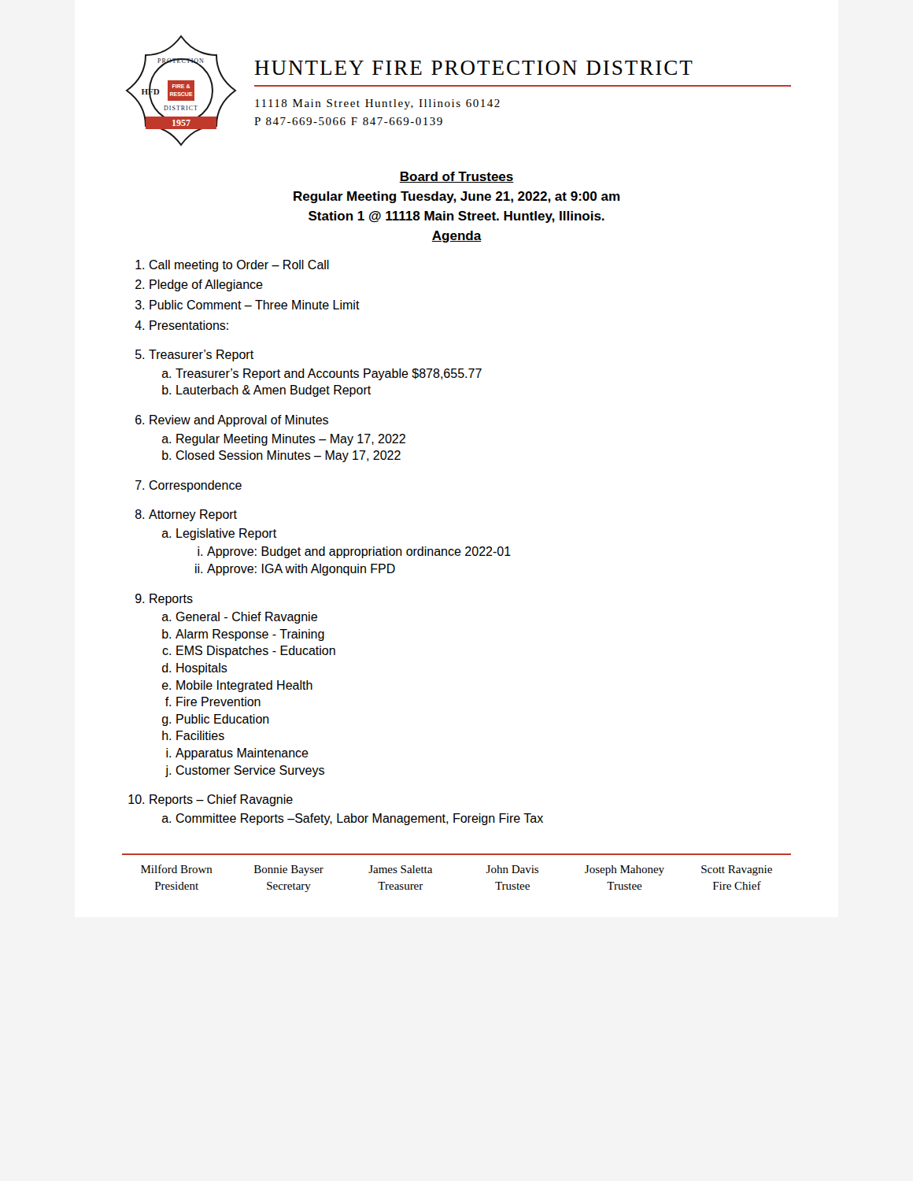1957 FIRE & RESCUE HFD PROTECTION DISTRICT
HUNTLEY FIRE PROTECTION DISTRICT
11118 Main Street Huntley, Illinois 60142
P 847-669-5066 F 847-669-0139
Board of Trustees
Regular Meeting Tuesday, June 21, 2022, at 9:00 am
Station 1 @ 11118 Main Street. Huntley, Illinois.
Agenda
Call meeting to Order – Roll Call
Pledge of Allegiance
Public Comment – Three Minute Limit
Presentations:
Treasurer’s Report
Treasurer’s Report and Accounts Payable $878,655.77
Lauterbach & Amen Budget Report
Review and Approval of Minutes
Regular Meeting Minutes – May 17, 2022
Closed Session Minutes – May 17, 2022
Correspondence
Attorney Report
Legislative Report
Approve: Budget and appropriation ordinance 2022-01
Approve: IGA with Algonquin FPD
Reports
General - Chief Ravagnie
Alarm Response - Training
EMS Dispatches - Education
Hospitals
Mobile Integrated Health
Fire Prevention
Public Education
Facilities
Apparatus Maintenance
Customer Service Surveys
Reports – Chief Ravagnie
Committee Reports –Safety, Labor Management, Foreign Fire Tax
Milford Brown President
Bonnie Bayser Secretary
James Saletta Treasurer
John Davis Trustee
Joseph Mahoney Trustee
Scott Ravagnie Fire Chief